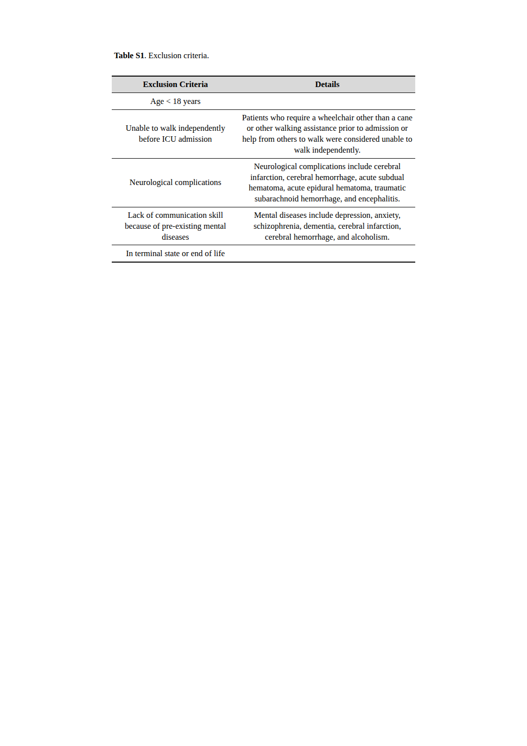Table S1. Exclusion criteria.
| Exclusion Criteria | Details |
| --- | --- |
| Age < 18 years | |
| Unable to walk independently before ICU admission | Patients who require a wheelchair other than a cane or other walking assistance prior to admission or help from others to walk were considered unable to walk independently. |
| Neurological complications | Neurological complications include cerebral infarction, cerebral hemorrhage, acute subdual hematoma, acute epidural hematoma, traumatic subarachnoid hemorrhage, and encephalitis. |
| Lack of communication skill because of pre-existing mental diseases | Mental diseases include depression, anxiety, schizophrenia, dementia, cerebral infarction, cerebral hemorrhage, and alcoholism. |
| In terminal state or end of life | |